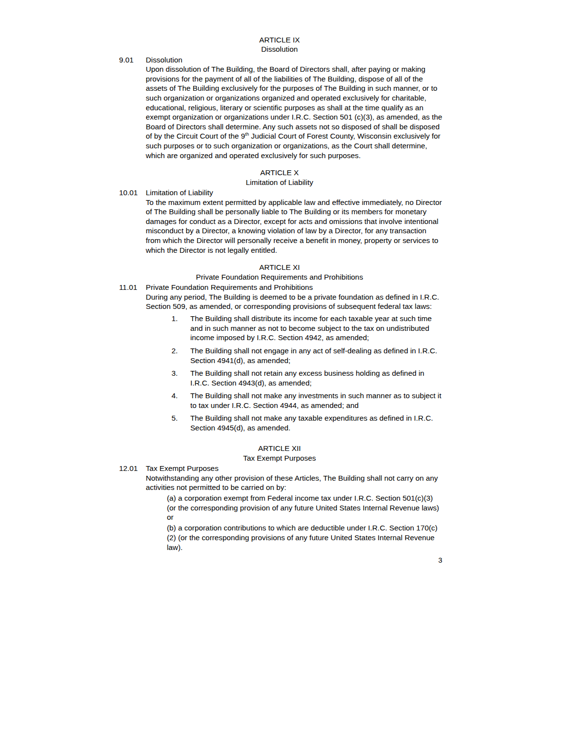ARTICLE IX Dissolution
9.01
Dissolution
Upon dissolution of The Building, the Board of Directors shall, after paying or making provisions for the payment of all of the liabilities of The Building, dispose of all of the assets of The Building exclusively for the purposes of The Building in such manner, or to such organization or organizations organized and operated exclusively for charitable, educational, religious, literary or scientific purposes as shall at the time qualify as an exempt organization or organizations under I.R.C. Section 501 (c)(3), as amended, as the Board of Directors shall determine. Any such assets not so disposed of shall be disposed of by the Circuit Court of the 9th Judicial Court of Forest County, Wisconsin exclusively for such purposes or to such organization or organizations, as the Court shall determine, which are organized and operated exclusively for such purposes.
ARTICLE X Limitation of Liability
10.01
Limitation of Liability
To the maximum extent permitted by applicable law and effective immediately, no Director of The Building shall be personally liable to The Building or its members for monetary damages for conduct as a Director, except for acts and omissions that involve intentional misconduct by a Director, a knowing violation of law by a Director, for any transaction from which the Director will personally receive a benefit in money, property or services to which the Director is not legally entitled.
ARTICLE XI Private Foundation Requirements and Prohibitions
11.01
Private Foundation Requirements and Prohibitions
During any period, The Building is deemed to be a private foundation as defined in I.R.C. Section 509, as amended, or corresponding provisions of subsequent federal tax laws:
1. The Building shall distribute its income for each taxable year at such time and in such manner as not to become subject to the tax on undistributed income imposed by I.R.C. Section 4942, as amended;
2. The Building shall not engage in any act of self-dealing as defined in I.R.C. Section 4941(d), as amended;
3. The Building shall not retain any excess business holding as defined in I.R.C. Section 4943(d), as amended;
4. The Building shall not make any investments in such manner as to subject it to tax under I.R.C. Section 4944, as amended; and
5. The Building shall not make any taxable expenditures as defined in I.R.C. Section 4945(d), as amended.
ARTICLE XII Tax Exempt Purposes
12.01
Tax Exempt Purposes
Notwithstanding any other provision of these Articles, The Building shall not carry on any activities not permitted to be carried on by:
(a) a corporation exempt from Federal income tax under I.R.C. Section 501(c)(3) (or the corresponding provision of any future United States Internal Revenue laws) or
(b) a corporation contributions to which are deductible under I.R.C. Section 170(c)(2) (or the corresponding provisions of any future United States Internal Revenue law).
3